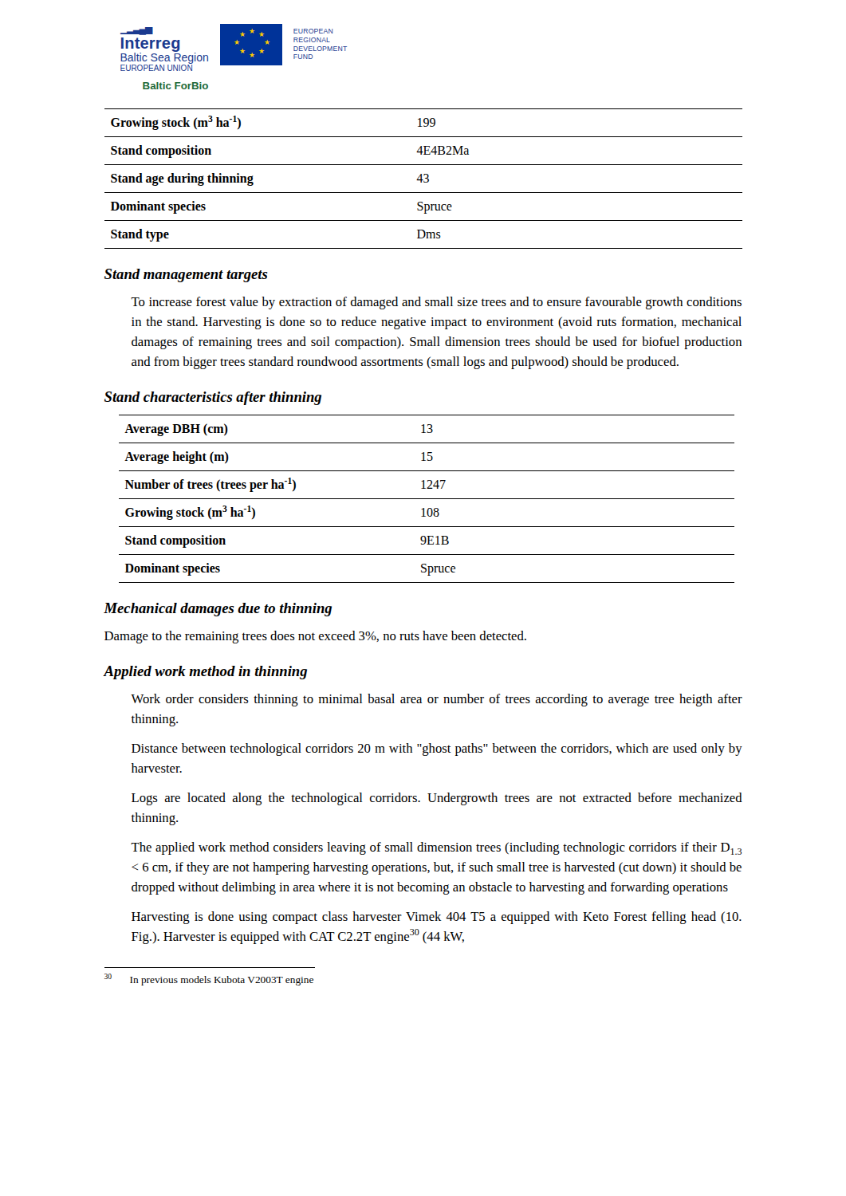▁▂▃▄▅ Interreg Baltic Sea Region EUROPEAN UNION
★ ★ ★ ★ ★ ★ ★ ★
EUROPEAN
REGIONAL
DEVELOPMENT
FUND
Baltic ForBio
| Growing stock (m 3 ha -1 ) | 199 |
| Stand composition | 4E4B2Ma |
| Stand age during thinning | 43 |
| Dominant species | Spruce |
| Stand type | Dms |
Stand management targets
To increase forest value by extraction of damaged and small size trees and to ensure favourable growth conditions in the stand. Harvesting is done so to reduce negative impact to environment (avoid ruts formation, mechanical damages of remaining trees and soil compaction). Small dimension trees should be used for biofuel production and from bigger trees standard roundwood assortments (small logs and pulpwood) should be produced.
Stand characteristics after thinning
| Average DBH (cm) | 13 |
| Average height (m) | 15 |
| Number of trees (trees per ha -1 ) | 1247 |
| Growing stock (m 3 ha -1 ) | 108 |
| Stand composition | 9E1B |
| Dominant species | Spruce |
Mechanical damages due to thinning
Damage to the remaining trees does not exceed 3%, no ruts have been detected.
Applied work method in thinning
Work order considers thinning to minimal basal area or number of trees according to average tree heigth after thinning.
Distance between technological corridors 20 m with "ghost paths" between the corridors, which are used only by harvester.
Logs are located along the technological corridors. Undergrowth trees are not extracted before mechanized thinning.
The applied work method considers leaving of small dimension trees (including technologic corridors if their D1.3 < 6 cm, if they are not hampering harvesting operations, but, if such small tree is harvested (cut down) it should be dropped without delimbing in area where it is not becoming an obstacle to harvesting and forwarding operations
Harvesting is done using compact class harvester Vimek 404 T5 a equipped with Keto Forest felling head (10. Fig.). Harvester is equipped with CAT C2.2T engine30 (44 kW,
30
In previous models Kubota V2003T engine